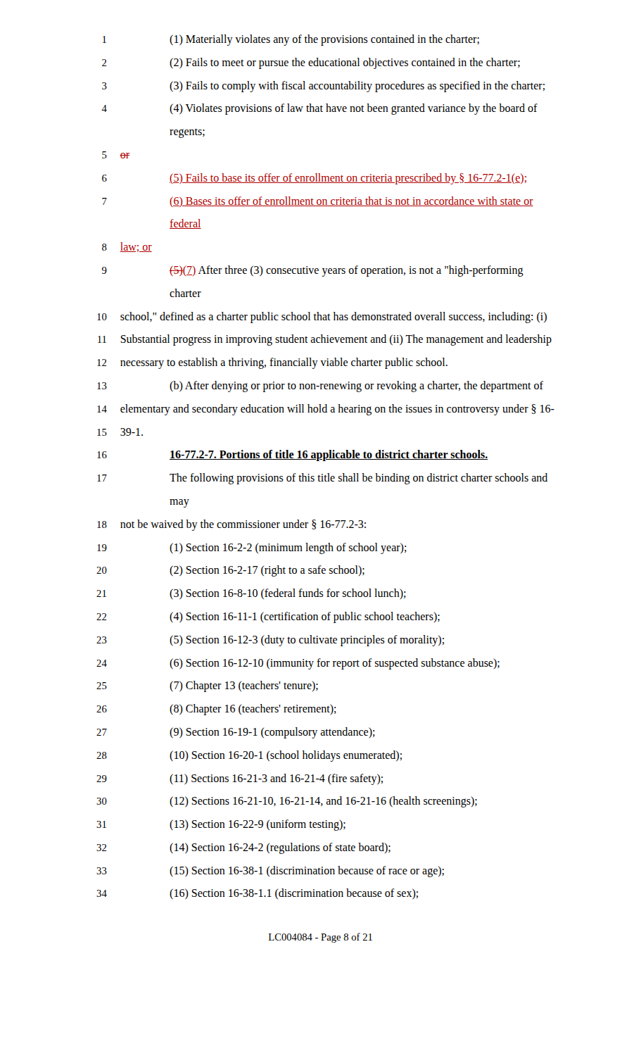(1) Materially violates any of the provisions contained in the charter;
(2) Fails to meet or pursue the educational objectives contained in the charter;
(3) Fails to comply with fiscal accountability procedures as specified in the charter;
(4) Violates provisions of law that have not been granted variance by the board of regents;
or
(5) Fails to base its offer of enrollment on criteria prescribed by § 16-77.2-1(e);
(6) Bases its offer of enrollment on criteria that is not in accordance with state or federal
law; or
(5)(7) After three (3) consecutive years of operation, is not a "high-performing charter
school," defined as a charter public school that has demonstrated overall success, including: (i)
Substantial progress in improving student achievement and (ii) The management and leadership
necessary to establish a thriving, financially viable charter public school.
(b) After denying or prior to non-renewing or revoking a charter, the department of
elementary and secondary education will hold a hearing on the issues in controversy under § 16-
39-1.
16-77.2-7. Portions of title 16 applicable to district charter schools.
The following provisions of this title shall be binding on district charter schools and may
not be waived by the commissioner under § 16-77.2-3:
(1) Section 16-2-2 (minimum length of school year);
(2) Section 16-2-17 (right to a safe school);
(3) Section 16-8-10 (federal funds for school lunch);
(4) Section 16-11-1 (certification of public school teachers);
(5) Section 16-12-3 (duty to cultivate principles of morality);
(6) Section 16-12-10 (immunity for report of suspected substance abuse);
(7) Chapter 13 (teachers' tenure);
(8) Chapter 16 (teachers' retirement);
(9) Section 16-19-1 (compulsory attendance);
(10) Section 16-20-1 (school holidays enumerated);
(11) Sections 16-21-3 and 16-21-4 (fire safety);
(12) Sections 16-21-10, 16-21-14, and 16-21-16 (health screenings);
(13) Section 16-22-9 (uniform testing);
(14) Section 16-24-2 (regulations of state board);
(15) Section 16-38-1 (discrimination because of race or age);
(16) Section 16-38-1.1 (discrimination because of sex);
LC004084 - Page 8 of 21